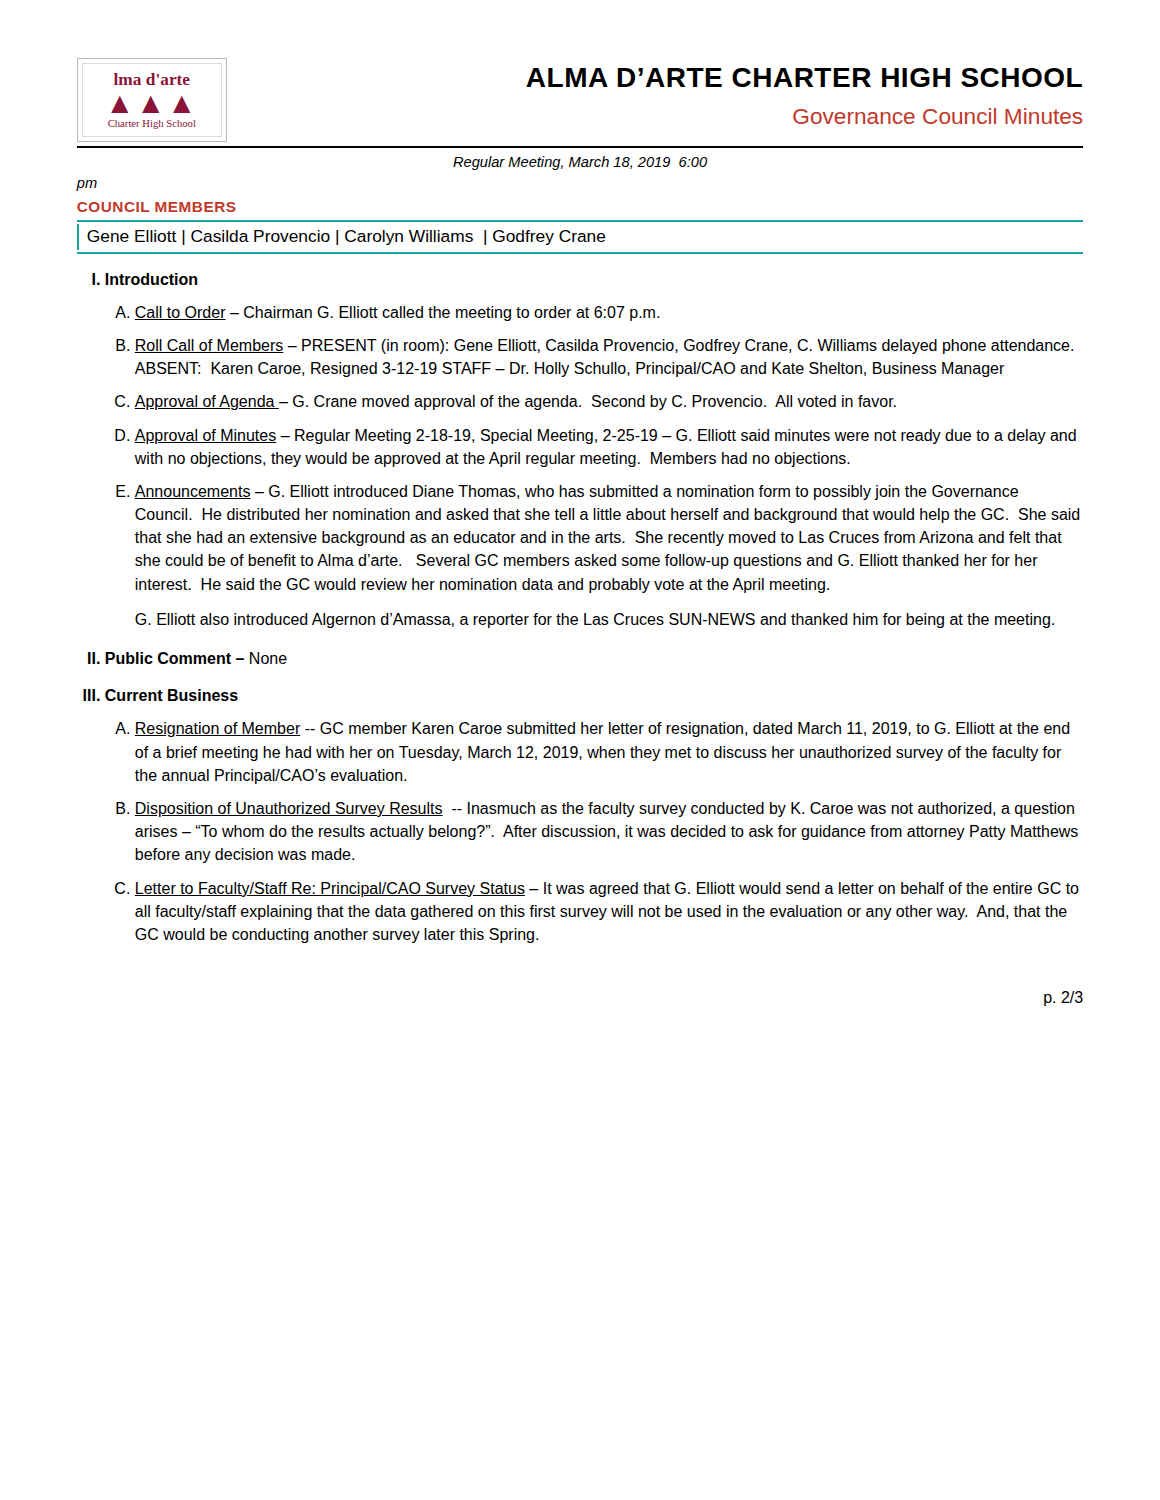lma d'arte
▲▲▲
Charter High School
ALMA D’ARTE CHARTER HIGH SCHOOL
Governance Council Minutes
Regular Meeting, March 18, 2019 6:00
pm
COUNCIL MEMBERS
Gene Elliott | Casilda Provencio | Carolyn Williams | Godfrey Crane
Introduction
Call to Order – Chairman G. Elliott called the meeting to order at 6:07 p.m.
Roll Call of Members – PRESENT (in room): Gene Elliott, Casilda Provencio, Godfrey Crane, C. Williams delayed phone attendance. ABSENT: Karen Caroe, Resigned 3-12-19 STAFF – Dr. Holly Schullo, Principal/CAO and Kate Shelton, Business Manager
Approval of Agenda – G. Crane moved approval of the agenda. Second by C. Provencio. All voted in favor.
Approval of Minutes – Regular Meeting 2-18-19, Special Meeting, 2-25-19 – G. Elliott said minutes were not ready due to a delay and with no objections, they would be approved at the April regular meeting. Members had no objections.
Announcements – G. Elliott introduced Diane Thomas, who has submitted a nomination form to possibly join the Governance Council. He distributed her nomination and asked that she tell a little about herself and background that would help the GC. She said that she had an extensive background as an educator and in the arts. She recently moved to Las Cruces from Arizona and felt that she could be of benefit to Alma d’arte. Several GC members asked some follow-up questions and G. Elliott thanked her for her interest. He said the GC would review her nomination data and probably vote at the April meeting.
G. Elliott also introduced Algernon d’Amassa, a reporter for the Las Cruces SUN-NEWS and thanked him for being at the meeting.
Public Comment – None
Current Business
Resignation of Member -- GC member Karen Caroe submitted her letter of resignation, dated March 11, 2019, to G. Elliott at the end of a brief meeting he had with her on Tuesday, March 12, 2019, when they met to discuss her unauthorized survey of the faculty for the annual Principal/CAO’s evaluation.
Disposition of Unauthorized Survey Results -- Inasmuch as the faculty survey conducted by K. Caroe was not authorized, a question arises – “To whom do the results actually belong?”. After discussion, it was decided to ask for guidance from attorney Patty Matthews before any decision was made.
Letter to Faculty/Staff Re: Principal/CAO Survey Status – It was agreed that G. Elliott would send a letter on behalf of the entire GC to all faculty/staff explaining that the data gathered on this first survey will not be used in the evaluation or any other way. And, that the GC would be conducting another survey later this Spring.
p. 2/3